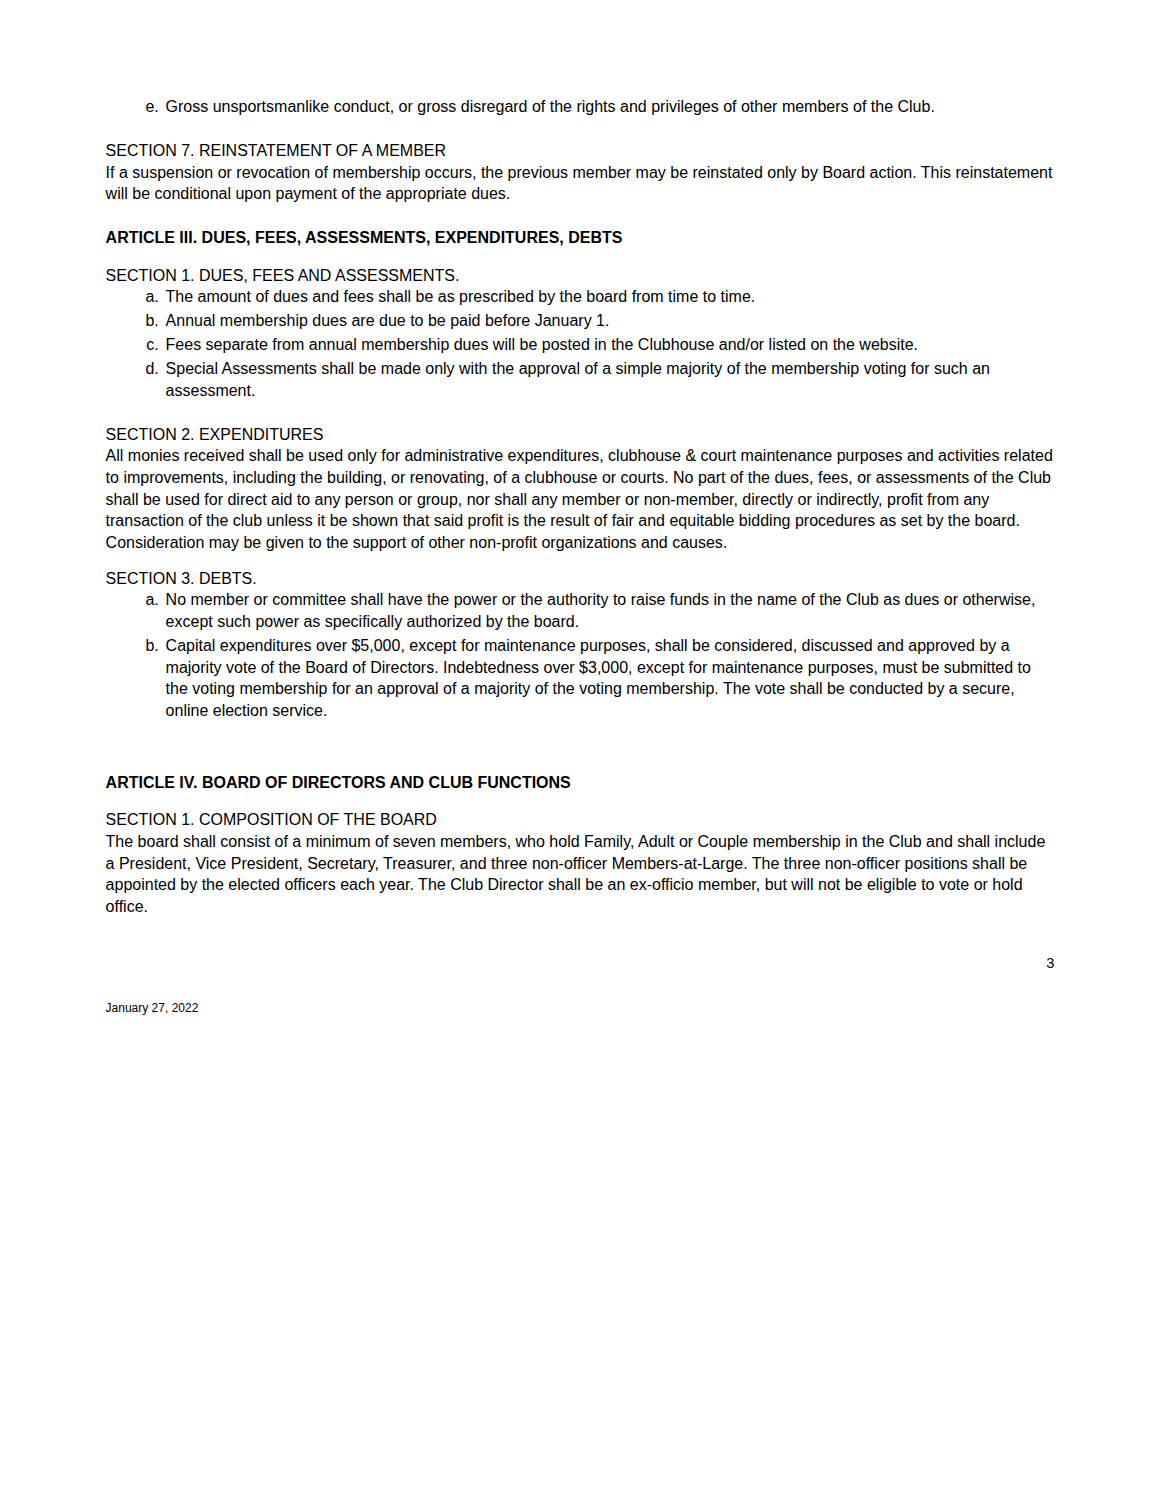Gross unsportsmanlike conduct, or gross disregard of the rights and privileges of other members of the Club.
SECTION 7. REINSTATEMENT OF A MEMBER
If a suspension or revocation of membership occurs, the previous member may be reinstated only by Board action. This reinstatement will be conditional upon payment of the appropriate dues.
ARTICLE III. DUES, FEES, ASSESSMENTS, EXPENDITURES, DEBTS
SECTION 1. DUES, FEES AND ASSESSMENTS.
The amount of dues and fees shall be as prescribed by the board from time to time.
Annual membership dues are due to be paid before January 1.
Fees separate from annual membership dues will be posted in the Clubhouse and/or listed on the website.
Special Assessments shall be made only with the approval of a simple majority of the membership voting for such an assessment.
SECTION 2. EXPENDITURES
All monies received shall be used only for administrative expenditures, clubhouse & court maintenance purposes and activities related to improvements, including the building, or renovating, of a clubhouse or courts. No part of the dues, fees, or assessments of the Club shall be used for direct aid to any person or group, nor shall any member or non-member, directly or indirectly, profit from any transaction of the club unless it be shown that said profit is the result of fair and equitable bidding procedures as set by the board. Consideration may be given to the support of other non-profit organizations and causes.
SECTION 3. DEBTS.
No member or committee shall have the power or the authority to raise funds in the name of the Club as dues or otherwise, except such power as specifically authorized by the board.
Capital expenditures over $5,000, except for maintenance purposes, shall be considered, discussed and approved by a majority vote of the Board of Directors. Indebtedness over $3,000, except for maintenance purposes, must be submitted to the voting membership for an approval of a majority of the voting membership. The vote shall be conducted by a secure, online election service.
ARTICLE IV. BOARD OF DIRECTORS AND CLUB FUNCTIONS
SECTION 1. COMPOSITION OF THE BOARD
The board shall consist of a minimum of seven members, who hold Family, Adult or Couple membership in the Club and shall include a President, Vice President, Secretary, Treasurer, and three non-officer Members-at-Large. The three non-officer positions shall be appointed by the elected officers each year. The Club Director shall be an ex-officio member, but will not be eligible to vote or hold office.
3
January 27, 2022